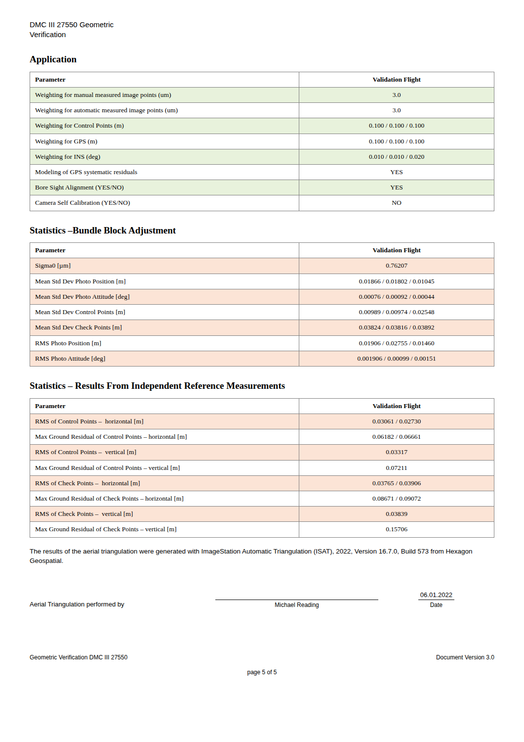DMC III 27550 Geometric
Verification
Application
| Parameter | Validation Flight |
| --- | --- |
| Weighting for manual measured image points (um) | 3.0 |
| Weighting for automatic measured image points (um) | 3.0 |
| Weighting for Control Points (m) | 0.100 / 0.100 / 0.100 |
| Weighting for GPS (m) | 0.100 / 0.100 / 0.100 |
| Weighting for INS (deg) | 0.010 / 0.010 / 0.020 |
| Modeling of GPS systematic residuals | YES |
| Bore Sight Alignment (YES/NO) | YES |
| Camera Self Calibration (YES/NO) | NO |
Statistics –Bundle Block Adjustment
| Parameter | Validation Flight |
| --- | --- |
| Sigma0 [µm] | 0.76207 |
| Mean Std Dev Photo Position [m] | 0.01866 / 0.01802 / 0.01045 |
| Mean Std Dev Photo Attitude [deg] | 0.00076 / 0.00092 / 0.00044 |
| Mean Std Dev Control Points [m] | 0.00989 / 0.00974 / 0.02548 |
| Mean Std Dev Check Points [m] | 0.03824 / 0.03816 / 0.03892 |
| RMS Photo Position [m] | 0.01906 / 0.02755 / 0.01460 |
| RMS Photo Attitude [deg] | 0.001906 / 0.00099 / 0.00151 |
Statistics – Results From Independent Reference Measurements
| Parameter | Validation Flight |
| --- | --- |
| RMS of Control Points – horizontal [m] | 0.03061 / 0.02730 |
| Max Ground Residual of Control Points – horizontal [m] | 0.06182 / 0.06661 |
| RMS of Control Points – vertical [m] | 0.03317 |
| Max Ground Residual of Control Points – vertical [m] | 0.07211 |
| RMS of Check Points – horizontal [m] | 0.03765 / 0.03906 |
| Max Ground Residual of Check Points – horizontal [m] | 0.08671 / 0.09072 |
| RMS of Check Points – vertical [m] | 0.03839 |
| Max Ground Residual of Check Points – vertical [m] | 0.15706 |
The results of the aerial triangulation were generated with ImageStation Automatic Triangulation (ISAT), 2022, Version 16.7.0, Build 573 from Hexagon Geospatial.
| Aerial Triangulation performed by | Michael Reading | 06.01.2022 Date |
Geometric Verification DMC III 27550 Document Version 3.0
page 5 of 5